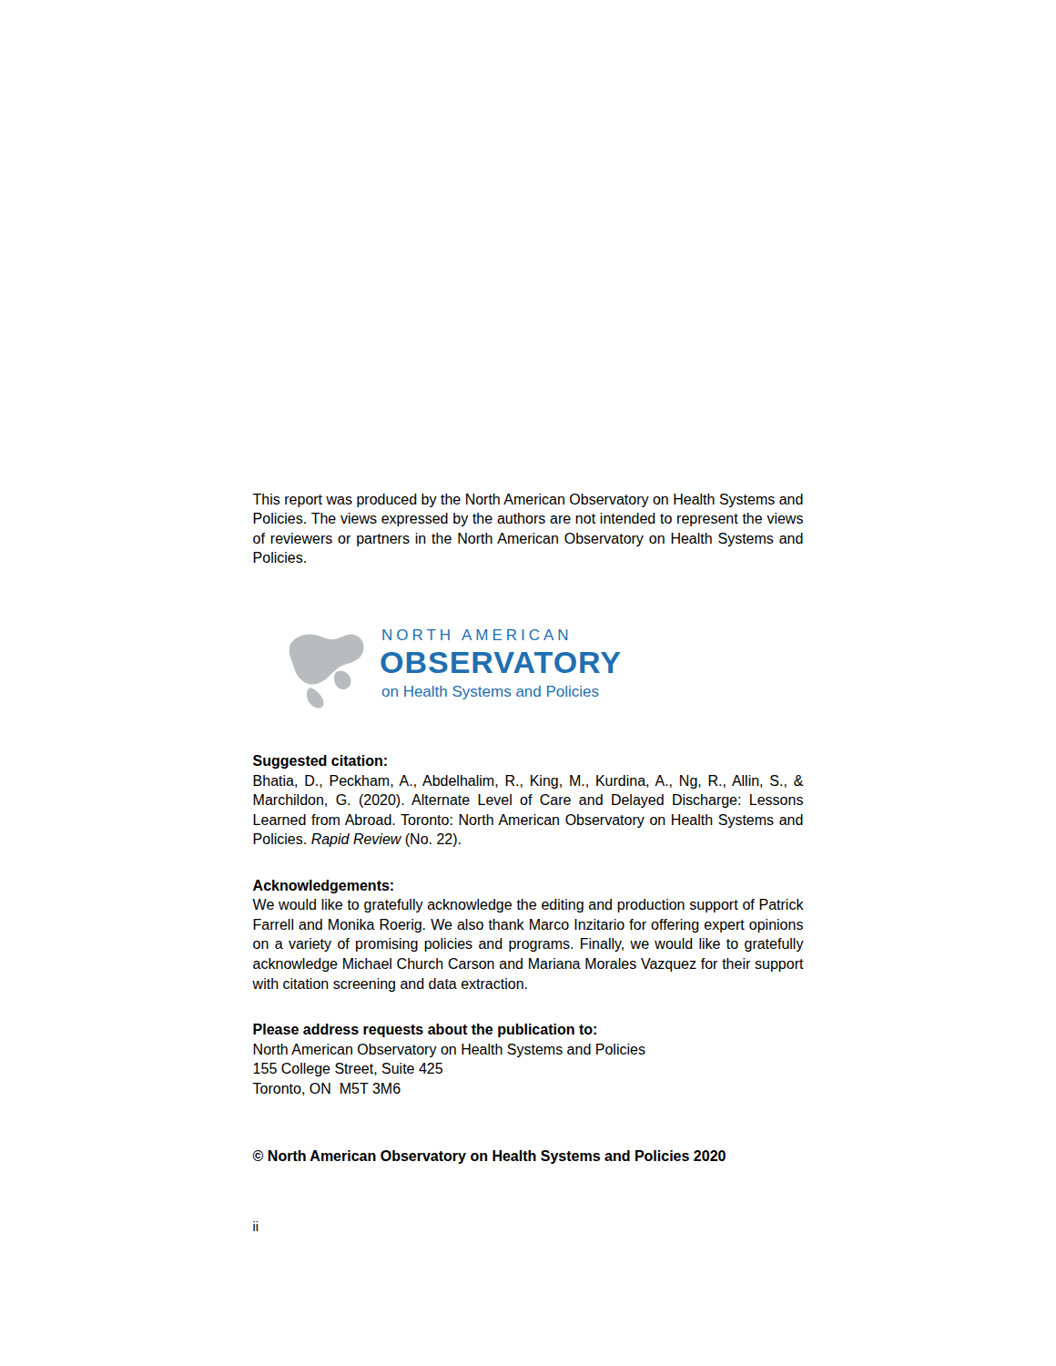This report was produced by the North American Observatory on Health Systems and Policies. The views expressed by the authors are not intended to represent the views of reviewers or partners in the North American Observatory on Health Systems and Policies.
NORTH AMERICAN OBSERVATORY on Health Systems and Policies
Suggested citation:
Bhatia, D., Peckham, A., Abdelhalim, R., King, M., Kurdina, A., Ng, R., Allin, S., & Marchildon, G. (2020). Alternate Level of Care and Delayed Discharge: Lessons Learned from Abroad. Toronto: North American Observatory on Health Systems and Policies. Rapid Review (No. 22).
Acknowledgements:
We would like to gratefully acknowledge the editing and production support of Patrick Farrell and Monika Roerig. We also thank Marco Inzitario for offering expert opinions on a variety of promising policies and programs. Finally, we would like to gratefully acknowledge Michael Church Carson and Mariana Morales Vazquez for their support with citation screening and data extraction.
Please address requests about the publication to:
North American Observatory on Health Systems and Policies
155 College Street, Suite 425
Toronto, ON M5T 3M6
© North American Observatory on Health Systems and Policies 2020
ii